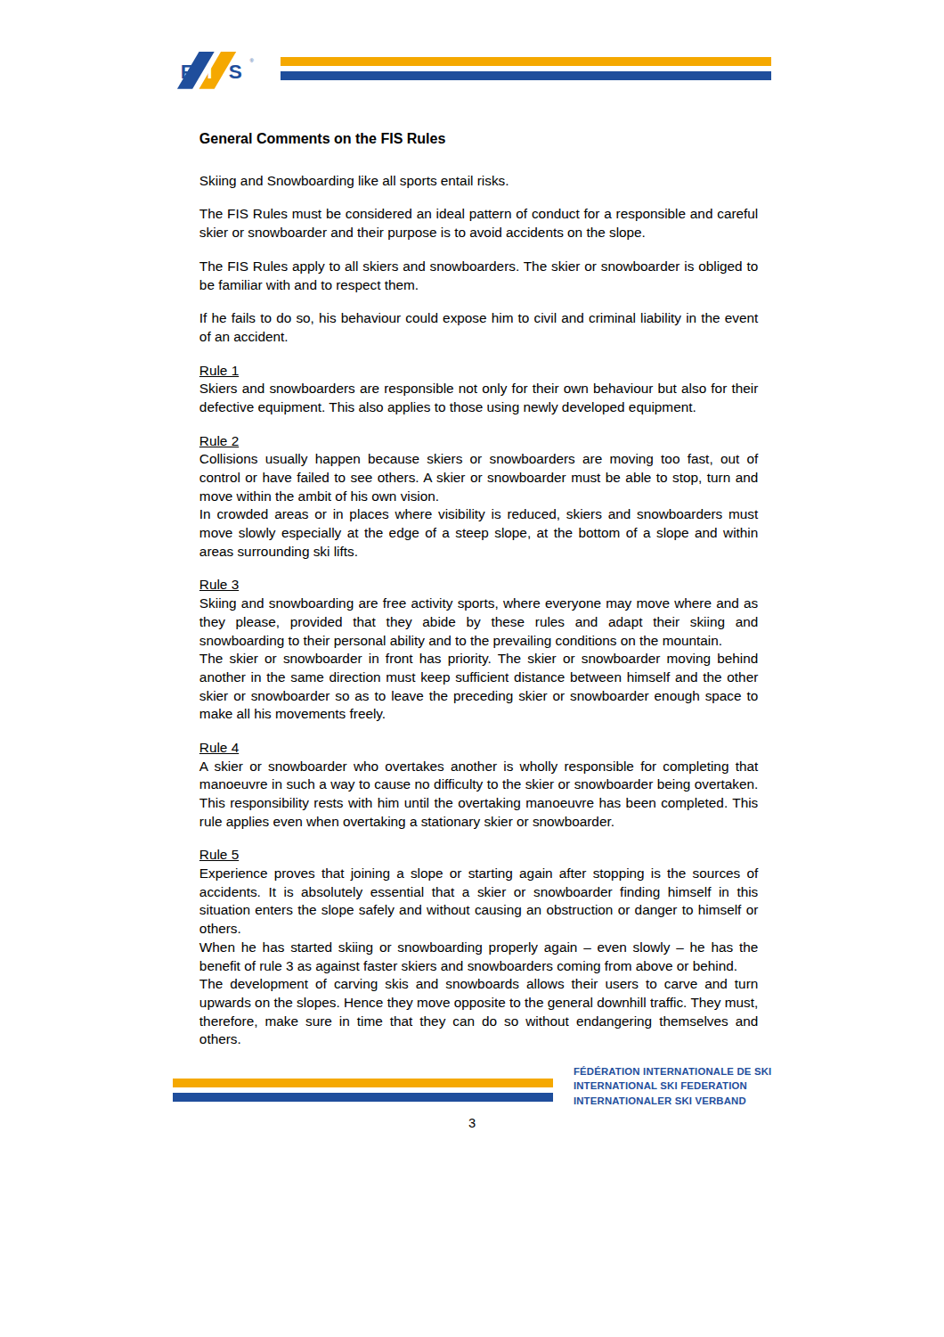F I S ®
General Comments on the FIS Rules
Skiing and Snowboarding like all sports entail risks.
The FIS Rules must be considered an ideal pattern of conduct for a responsible and careful skier or snowboarder and their purpose is to avoid accidents on the slope.
The FIS Rules apply to all skiers and snowboarders. The skier or snowboarder is obliged to be familiar with and to respect them.
If he fails to do so, his behaviour could expose him to civil and criminal liability in the event of an accident.
Rule 1
Skiers and snowboarders are responsible not only for their own behaviour but also for their defective equipment. This also applies to those using newly developed equipment.
Rule 2
Collisions usually happen because skiers or snowboarders are moving too fast, out of control or have failed to see others. A skier or snowboarder must be able to stop, turn and move within the ambit of his own vision.
In crowded areas or in places where visibility is reduced, skiers and snowboarders must move slowly especially at the edge of a steep slope, at the bottom of a slope and within areas surrounding ski lifts.
Rule 3
Skiing and snowboarding are free activity sports, where everyone may move where and as they please, provided that they abide by these rules and adapt their skiing and snowboarding to their personal ability and to the prevailing conditions on the mountain.
The skier or snowboarder in front has priority. The skier or snowboarder moving behind another in the same direction must keep sufficient distance between himself and the other skier or snowboarder so as to leave the preceding skier or snowboarder enough space to make all his movements freely.
Rule 4
A skier or snowboarder who overtakes another is wholly responsible for completing that manoeuvre in such a way to cause no difficulty to the skier or snowboarder being overtaken. This responsibility rests with him until the overtaking manoeuvre has been completed. This rule applies even when overtaking a stationary skier or snowboarder.
Rule 5
Experience proves that joining a slope or starting again after stopping is the sources of accidents. It is absolutely essential that a skier or snowboarder finding himself in this situation enters the slope safely and without causing an obstruction or danger to himself or others.
When he has started skiing or snowboarding properly again – even slowly – he has the benefit of rule 3 as against faster skiers and snowboarders coming from above or behind.
The development of carving skis and snowboards allows their users to carve and turn upwards on the slopes. Hence they move opposite to the general downhill traffic. They must, therefore, make sure in time that they can do so without endangering themselves and others.
FÉDÉRATION INTERNATIONALE DE SKI
INTERNATIONAL SKI FEDERATION
INTERNATIONALER SKI VERBAND
3